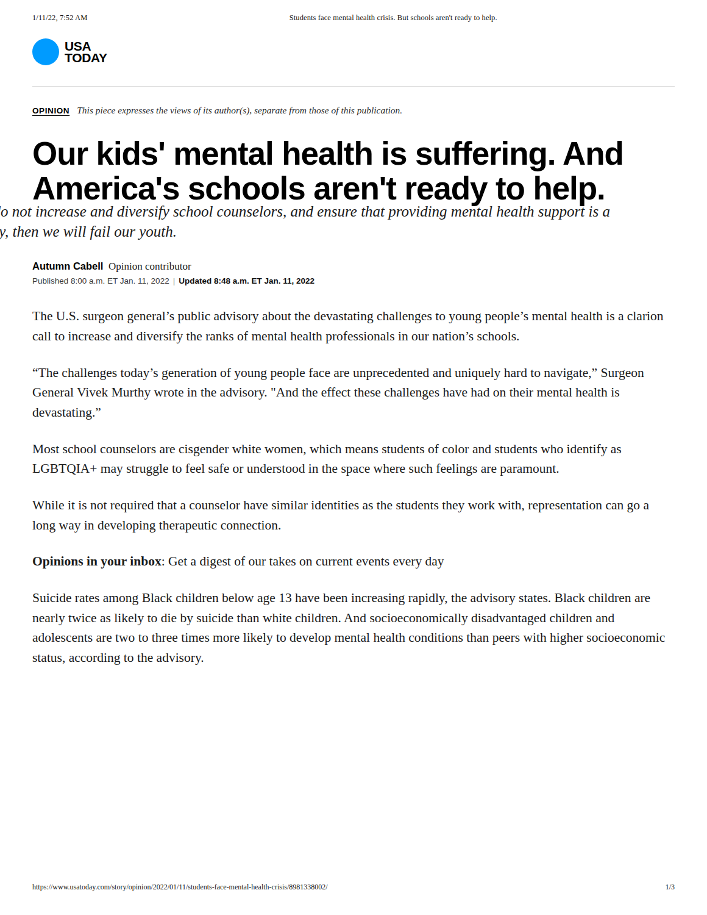1/11/22, 7:52 AM Students face mental health crisis. But schools aren't ready to help.
USA
TODAY
OPINION This piece expresses the views of its author(s), separate from those of this publication.
Our kids' mental health is suffering. And America's schools aren't ready to help.
If we do not increase and diversify school counselors, and ensure that providing mental health support is a priority, then we will fail our youth.
Autumn Cabell Opinion contributor
Published 8:00 a.m. ET Jan. 11, 2022|Updated 8:48 a.m. ET Jan. 11, 2022
The U.S. surgeon general’s public advisory about the devastating challenges to young people’s mental health is a clarion call to increase and diversify the ranks of mental health professionals in our nation’s schools.
“The challenges today’s generation of young people face are unprecedented and uniquely hard to navigate,” Surgeon General Vivek Murthy wrote in the advisory. "And the effect these challenges have had on their mental health is devastating.”
Most school counselors are cisgender white women, which means students of color and students who identify as LGBTQIA+ may struggle to feel safe or understood in the space where such feelings are paramount.
While it is not required that a counselor have similar identities as the students they work with, representation can go a long way in developing therapeutic connection.
Opinions in your inbox: Get a digest of our takes on current events every day
Suicide rates among Black children below age 13 have been increasing rapidly, the advisory states. Black children are nearly twice as likely to die by suicide than white children. And socioeconomically disadvantaged children and adolescents are two to three times more likely to develop mental health conditions than peers with higher socioeconomic status, according to the advisory.
https://www.usatoday.com/story/opinion/2022/01/11/students-face-mental-health-crisis/8981338002/ 1/3